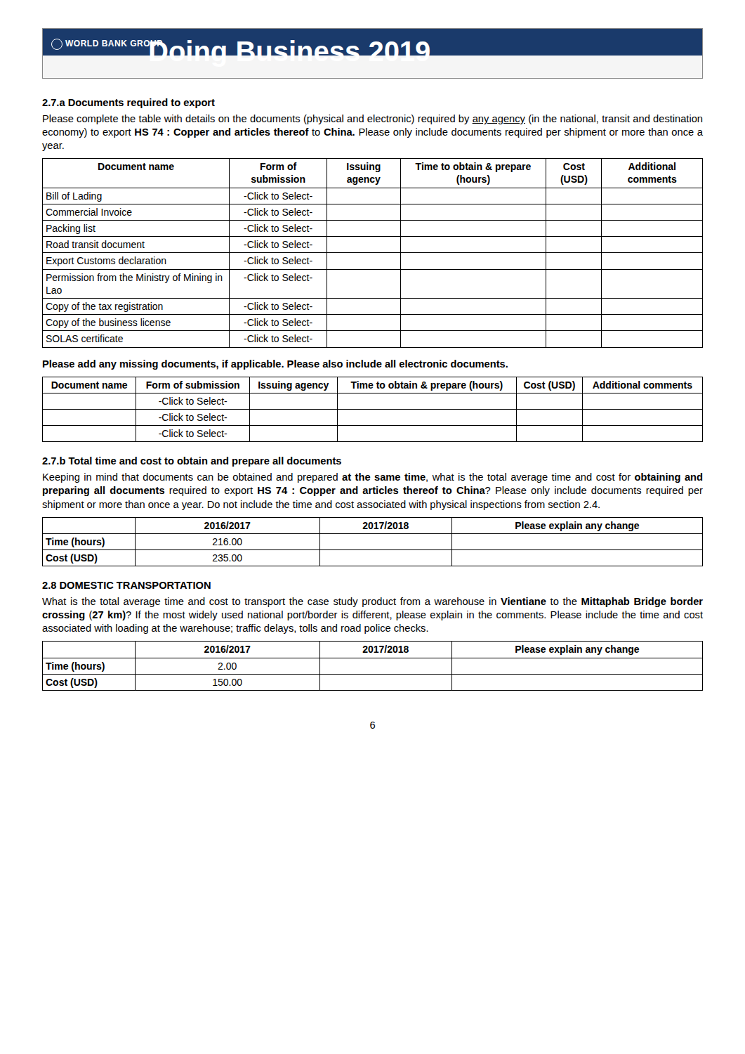WORLD BANK GROUP
Doing Business 2019
2.7.a Documents required to export
Please complete the table with details on the documents (physical and electronic) required by any agency (in the national, transit and destination economy) to export HS 74 : Copper and articles thereof to China. Please only include documents required per shipment or more than once a year.
| Document name | Form of submission | Issuing agency | Time to obtain & prepare (hours) | Cost (USD) | Additional comments |
| --- | --- | --- | --- | --- | --- |
| Bill of Lading | -Click to Select- | | | | |
| Commercial Invoice | -Click to Select- | | | | |
| Packing list | -Click to Select- | | | | |
| Road transit document | -Click to Select- | | | | |
| Export Customs declaration | -Click to Select- | | | | |
| Permission from the Ministry of Mining in Lao | -Click to Select- | | | | |
| Copy of the tax registration | -Click to Select- | | | | |
| Copy of the business license | -Click to Select- | | | | |
| SOLAS certificate | -Click to Select- | | | | |
Please add any missing documents, if applicable. Please also include all electronic documents.
| Document name | Form of submission | Issuing agency | Time to obtain & prepare (hours) | Cost (USD) | Additional comments |
| --- | --- | --- | --- | --- | --- |
| | -Click to Select- | | | | |
| | -Click to Select- | | | | |
| | -Click to Select- | | | | |
2.7.b Total time and cost to obtain and prepare all documents
Keeping in mind that documents can be obtained and prepared at the same time, what is the total average time and cost for obtaining and preparing all documents required to export HS 74 : Copper and articles thereof to China? Please only include documents required per shipment or more than once a year. Do not include the time and cost associated with physical inspections from section 2.4.
| | 2016/2017 | 2017/2018 | Please explain any change |
| --- | --- | --- | --- |
| Time (hours) | 216.00 | | |
| Cost (USD) | 235.00 | | |
2.8 DOMESTIC TRANSPORTATION
What is the total average time and cost to transport the case study product from a warehouse in Vientiane to the Mittaphab Bridge border crossing (27 km)? If the most widely used national port/border is different, please explain in the comments. Please include the time and cost associated with loading at the warehouse; traffic delays, tolls and road police checks.
| | 2016/2017 | 2017/2018 | Please explain any change |
| --- | --- | --- | --- |
| Time (hours) | 2.00 | | |
| Cost (USD) | 150.00 | | |
6